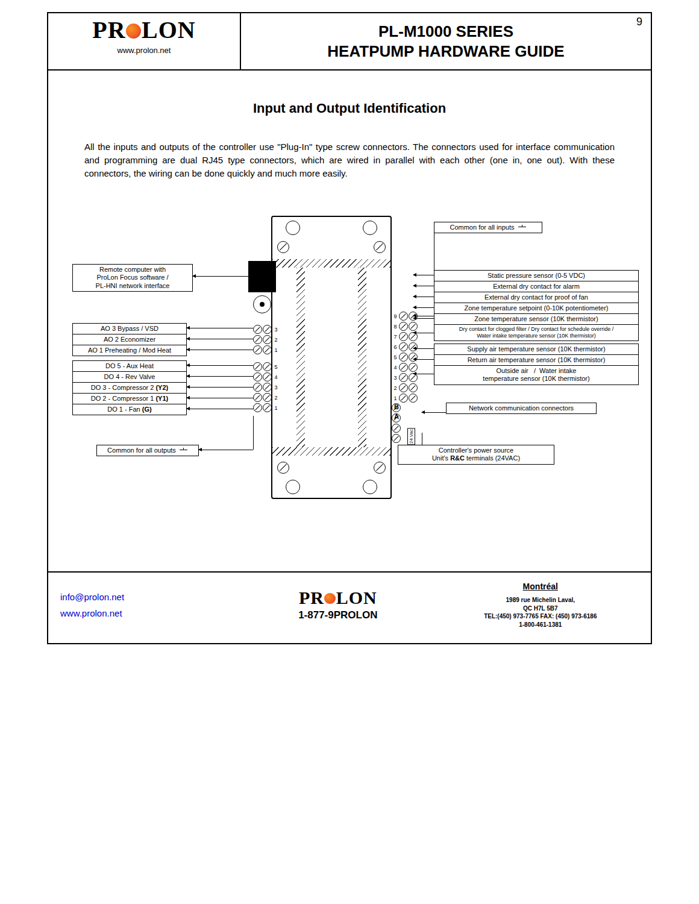9
PR LON
www.prolon.net
PL-M1000 SERIES
HEATPUMP HARDWARE GUIDE
Input and Output Identification
All the inputs and outputs of the controller use "Plug-In" type screw connectors. The connectors used for interface communication and programming are dual RJ45 type connectors, which are wired in parallel with each other (one in, one out). With these connectors, the wiring can be done quickly and much more easily.
Remote computer with
ProLon Focus software /
PL-HNI network interface
3
2
1
5
4
3
2
1
AO 3 Bypass / VSD
AO 2 Economizer
AO 1 Preheating / Mod Heat
DO 5 - Aux Heat
DO 4 - Rev Valve
DO 3 - Compressor 2 (Y2)
DO 2 - Compressor 1 (Y1)
DO 1 - Fan (G)
Common for all outputs
9
8
7
6
5
4
3
2
1
Common for all inputs
Static pressure sensor (0-5 VDC)
External dry contact for alarm
External dry contact for proof of fan
Zone temperature setpoint (0-10K potentiometer)
Zone temperature sensor (10K thermistor)
Dry contact for clogged filter / Dry contact for schedule override /
Water intake temperature sensor (10K thermistor)
Supply air temperature sensor (10K thermistor)
Return air temperature sensor (10K thermistor)
Outside air / Water intake
temperature sensor (10K thermistor)
B
A
24 Vac
Network communication connectors
Controller's power source
Unit's R&C terminals (24VAC)
info@prolon.net
www.prolon.net
PR LON
1-877-9PROLON
Montréal
1989 rue Michelin Laval,
QC H7L 5B7
TEL:(450) 973-7765 FAX: (450) 973-6186
1-800-461-1381